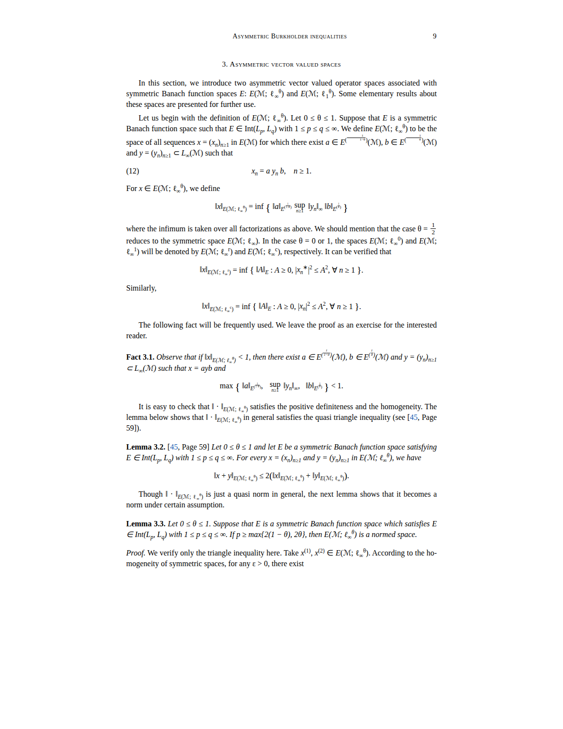Asymmetric Burkholder inequalities 9
3. Asymmetric vector valued spaces
In this section, we introduce two asymmetric vector valued operator spaces associated with symmetric Banach function spaces E: E(ℳ; ℓ∞θ) and E(ℳ; ℓ1θ). Some elementary results about these spaces are presented for further use.
Let us begin with the definition of E(ℳ; ℓ∞θ). Let 0 ≤ θ ≤ 1. Suppose that E is a symmetric Banach function space such that E ∈ Int(Lp, Lq) with 1 ≤ p ≤ q ≤ ∞. We define E(ℳ; ℓ∞θ) to be the space of all sequences x = (xn)n≥1 in E(ℳ) for which there exist a ∈ E(11−θ)(ℳ), b ∈ E(1 θ)(ℳ) and y = (yn)n≥1 ⊂ L∞(ℳ) such that
(12) xn = a yn b, n ≥ 1.
For x ∈ E(ℳ; ℓ∞θ), we define
‖x‖E(ℳ; ℓ∞θ) = inf { ‖a‖E(11−θ) sup n≥1 ‖yn‖∞ ‖b‖E(1 θ) }
where the infimum is taken over all factorizations as above. We should mention that the case θ = 12 reduces to the symmetric space E(ℳ; ℓ∞). In the case θ = 0 or 1, the spaces E(ℳ; ℓ∞0) and E(ℳ; ℓ∞1) will be denoted by E(ℳ; ℓ∞r) and E(ℳ; ℓ∞c), respectively. It can be verified that
‖x‖E(ℳ; ℓ∞r) = inf { ‖A‖E : A ≥ 0, |xn∗|2 ≤ A2, ∀ n ≥ 1 }.
Similarly,
‖x‖E(ℳ; ℓ∞c) = inf { ‖A‖E : A ≥ 0, |xn|2 ≤ A2, ∀ n ≥ 1 }.
The following fact will be frequently used. We leave the proof as an exercise for the interested reader.
Fact 3.1. Observe that if ‖x‖E(ℳ; ℓ∞θ) < 1, then there exist a ∈ E(11−θ)(ℳ), b ∈ E(1 θ)(ℳ) and y = (yn)n≥1 ⊂ L∞(ℳ) such that x = ayb and
max { ‖a‖E(11−θ), sup n≥1 ‖yn‖∞, ‖b‖E(1 θ) } < 1.
It is easy to check that ‖ · ‖E(ℳ; ℓ∞θ) satisfies the positive definiteness and the homogeneity. The lemma below shows that ‖ · ‖E(ℳ; ℓ∞θ) in general satisfies the quasi triangle inequality (see [45, Page 59]).
Lemma 3.2. [45, Page 59] Let 0 ≤ θ ≤ 1 and let E be a symmetric Banach function space satisfying E ∈ Int(Lp, Lq) with 1 ≤ p ≤ q ≤ ∞. For every x = (xn)n≥1 and y = (yn)n≥1 in E(ℳ; ℓ∞θ), we have
‖x + y‖E(ℳ; ℓ∞θ) ≤ 2(‖x‖E(ℳ; ℓ∞θ) + ‖y‖E(ℳ; ℓ∞θ)).
Though ‖ · ‖E(ℳ; ℓ∞θ) is just a quasi norm in general, the next lemma shows that it becomes a norm under certain assumption.
Lemma 3.3. Let 0 ≤ θ ≤ 1. Suppose that E is a symmetric Banach function space which satisfies E ∈ Int(Lp, Lq) with 1 ≤ p ≤ q ≤ ∞. If p ≥ max{2(1 − θ), 2θ}, then E(ℳ; ℓ∞θ) is a normed space.
Proof. We verify only the triangle inequality here. Take x(1), x(2) ∈ E(ℳ; ℓ∞θ). According to the homogeneity of symmetric spaces, for any ε > 0, there exist